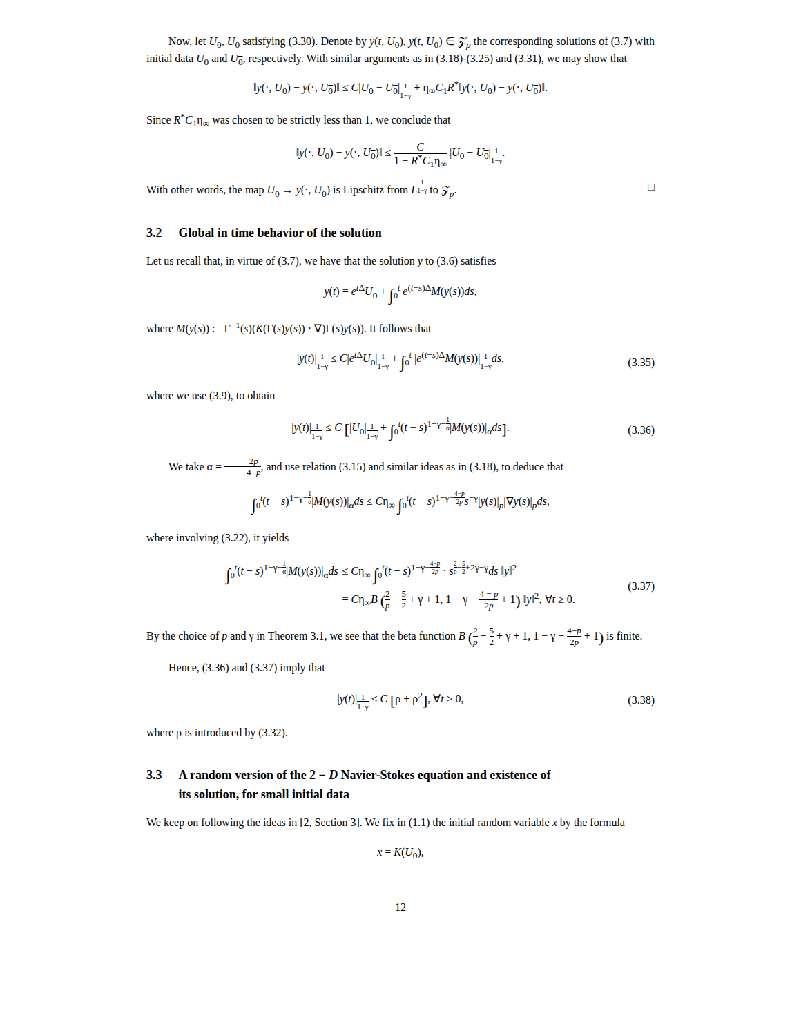Now, let U0, U0 satisfying (3.30). Denote by y(t, U0), y(t, U0) ∈ 𝒵p the corresponding solutions of (3.7) with initial data U0 and U0, respectively. With similar arguments as in (3.18)-(3.25) and (3.31), we may show that
‖y(·, U0) − y(·, U0)‖ ≤ C|U0 − U0|11−γ + η∞C1R*‖y(·, U0) − y(·, U0)‖.
Since R*C1η∞ was chosen to be strictly less than 1, we conclude that
‖y(·, U0) − y(·, U0)‖ ≤ C 1 − R*C1η∞ |U0 − U0|11−γ.
With other words, the map U0 → y(·, U0) is Lipschitz from L11−γ to 𝒵p. □
3.2 Global in time behavior of the solution
Let us recall that, in virtue of (3.7), we have that the solution y to (3.6) satisfies
y(t) = et ΔU0 + ∫0t e(t−s)ΔM(y(s))ds,
where M(y(s)) := Γ−1(s)(K(Γ(s)y(s)) · ∇)Γ(s)y(s)). It follows that
|y(t)|11−γ ≤ C|et ΔU0|11−γ + ∫0t |e(t−s)ΔM(y(s))|11−γds, (3.35)
where we use (3.9), to obtain
|y(t)|11−γ ≤ C [|U0|11−γ + ∫0t(t − s)1−γ−1 α|M(y(s))|αds]. (3.36)
We take α = 2p 4−p, and use relation (3.15) and similar ideas as in (3.18), to deduce that
∫0t(t − s)1−γ−1 α|M(y(s))|αds ≤ Cη∞ ∫0t(t − s)1−γ−4−p 2ps−γ|y(s)|p|∇y(s)|pds,
where involving (3.22), it yields
| ∫ 0 t ( t − s ) 1−γ− 1 α / M ( y ( s ))/ α ds | ≤ C η ∞ ∫ 0 t ( t − s ) 1−γ− 4− p 2 p · s 2 p − 5 2 +2γ−γ ds ‖ y ‖ 2 |
| | = C η ∞ B ( 2 p − 5 2 + γ + 1, 1 − γ − 4 − p 2 p + 1 ) ‖ y ‖ 2 , ∀ t ≥ 0. |
(3.37)
By the choice of p and γ in Theorem 3.1, we see that the beta function B (2 p − 52 + γ + 1, 1 − γ − 4−p 2p + 1) is finite.
Hence, (3.36) and (3.37) imply that
|y(t)|11−γ ≤ C [ρ + ρ2], ∀t ≥ 0, (3.38)
where ρ is introduced by (3.32).
3.3 A random version of the 2 − D Navier-Stokes equation and existence of
its solution, for small initial data
We keep on following the ideas in [2, Section 3]. We fix in (1.1) the initial random variable x by the formula
x = K(U0),
12